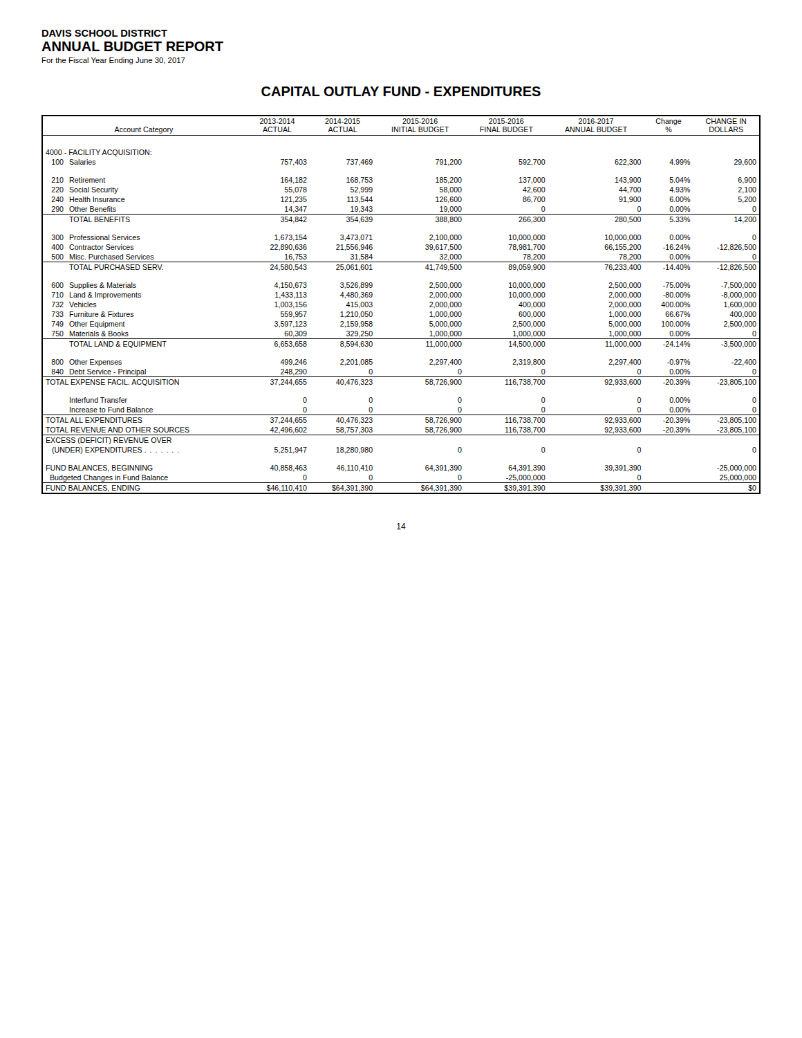DAVIS SCHOOL DISTRICT
ANNUAL BUDGET REPORT
For the Fiscal Year Ending June 30, 2017
CAPITAL OUTLAY FUND - EXPENDITURES
| Account Category | 2013-2014 ACTUAL | 2014-2015 ACTUAL | 2015-2016 INITIAL BUDGET | 2015-2016 FINAL BUDGET | 2016-2017 ANNUAL BUDGET | Change % | CHANGE IN DOLLARS |
| --- | --- | --- | --- | --- | --- | --- | --- |
| 4000 - FACILITY ACQUISITION: | | | | | | | |
| 100 | Salaries | 757,403 | 737,469 | 791,200 | 592,700 | 622,300 | 4.99% | 29,600 |
| 210 | Retirement | 164,182 | 168,753 | 185,200 | 137,000 | 143,900 | 5.04% | 6,900 |
| 220 | Social Security | 55,078 | 52,999 | 58,000 | 42,600 | 44,700 | 4.93% | 2,100 |
| 240 | Health Insurance | 121,235 | 113,544 | 126,600 | 86,700 | 91,900 | 6.00% | 5,200 |
| 290 | Other Benefits | 14,347 | 19,343 | 19,000 | 0 | 0 | 0.00% | 0 |
| | TOTAL BENEFITS | 354,842 | 354,639 | 388,800 | 266,300 | 280,500 | 5.33% | 14,200 |
| 300 | Professional Services | 1,673,154 | 3,473,071 | 2,100,000 | 10,000,000 | 10,000,000 | 0.00% | 0 |
| 400 | Contractor Services | 22,890,636 | 21,556,946 | 39,617,500 | 78,981,700 | 66,155,200 | -16.24% | -12,826,500 |
| 500 | Misc. Purchased Services | 16,753 | 31,584 | 32,000 | 78,200 | 78,200 | 0.00% | 0 |
| | TOTAL PURCHASED SERV. | 24,580,543 | 25,061,601 | 41,749,500 | 89,059,900 | 76,233,400 | -14.40% | -12,826,500 |
| 600 | Supplies & Materials | 4,150,673 | 3,526,899 | 2,500,000 | 10,000,000 | 2,500,000 | -75.00% | -7,500,000 |
| 710 | Land & Improvements | 1,433,113 | 4,480,369 | 2,000,000 | 10,000,000 | 2,000,000 | -80.00% | -8,000,000 |
| 732 | Vehicles | 1,003,156 | 415,003 | 2,000,000 | 400,000 | 2,000,000 | 400.00% | 1,600,000 |
| 733 | Furniture & Fixtures | 559,957 | 1,210,050 | 1,000,000 | 600,000 | 1,000,000 | 66.67% | 400,000 |
| 749 | Other Equipment | 3,597,123 | 2,159,958 | 5,000,000 | 2,500,000 | 5,000,000 | 100.00% | 2,500,000 |
| 750 | Materials & Books | 60,309 | 329,250 | 1,000,000 | 1,000,000 | 1,000,000 | 0.00% | 0 |
| | TOTAL LAND & EQUIPMENT | 6,653,658 | 8,594,630 | 11,000,000 | 14,500,000 | 11,000,000 | -24.14% | -3,500,000 |
| 800 | Other Expenses | 499,246 | 2,201,085 | 2,297,400 | 2,319,800 | 2,297,400 | -0.97% | -22,400 |
| 840 | Debt Service - Principal | 248,290 | 0 | 0 | 0 | 0 | 0.00% | 0 |
| TOTAL EXPENSE FACIL. ACQUISITION | 37,244,655 | 40,476,323 | 58,726,900 | 116,738,700 | 92,933,600 | -20.39% | -23,805,100 |
| | Interfund Transfer | 0 | 0 | 0 | 0 | 0 | 0.00% | 0 |
| | Increase to Fund Balance | 0 | 0 | 0 | 0 | 0 | 0.00% | 0 |
| TOTAL ALL EXPENDITURES | 37,244,655 | 40,476,323 | 58,726,900 | 116,738,700 | 92,933,600 | -20.39% | -23,805,100 |
| TOTAL REVENUE AND OTHER SOURCES | 42,496,602 | 58,757,303 | 58,726,900 | 116,738,700 | 92,933,600 | -20.39% | -23,805,100 |
| EXCESS (DEFICIT) REVENUE OVER | | | | | | | |
| (UNDER) EXPENDITURES . . . . . . . | 5,251,947 | 18,280,980 | 0 | 0 | 0 | | 0 |
| FUND BALANCES, BEGINNING | 40,858,463 | 46,110,410 | 64,391,390 | 64,391,390 | 39,391,390 | | -25,000,000 |
| Budgeted Changes in Fund Balance | 0 | 0 | 0 | -25,000,000 | 0 | | 25,000,000 |
| FUND BALANCES, ENDING | $46,110,410 | $64,391,390 | $64,391,390 | $39,391,390 | $39,391,390 | | $0 |
14